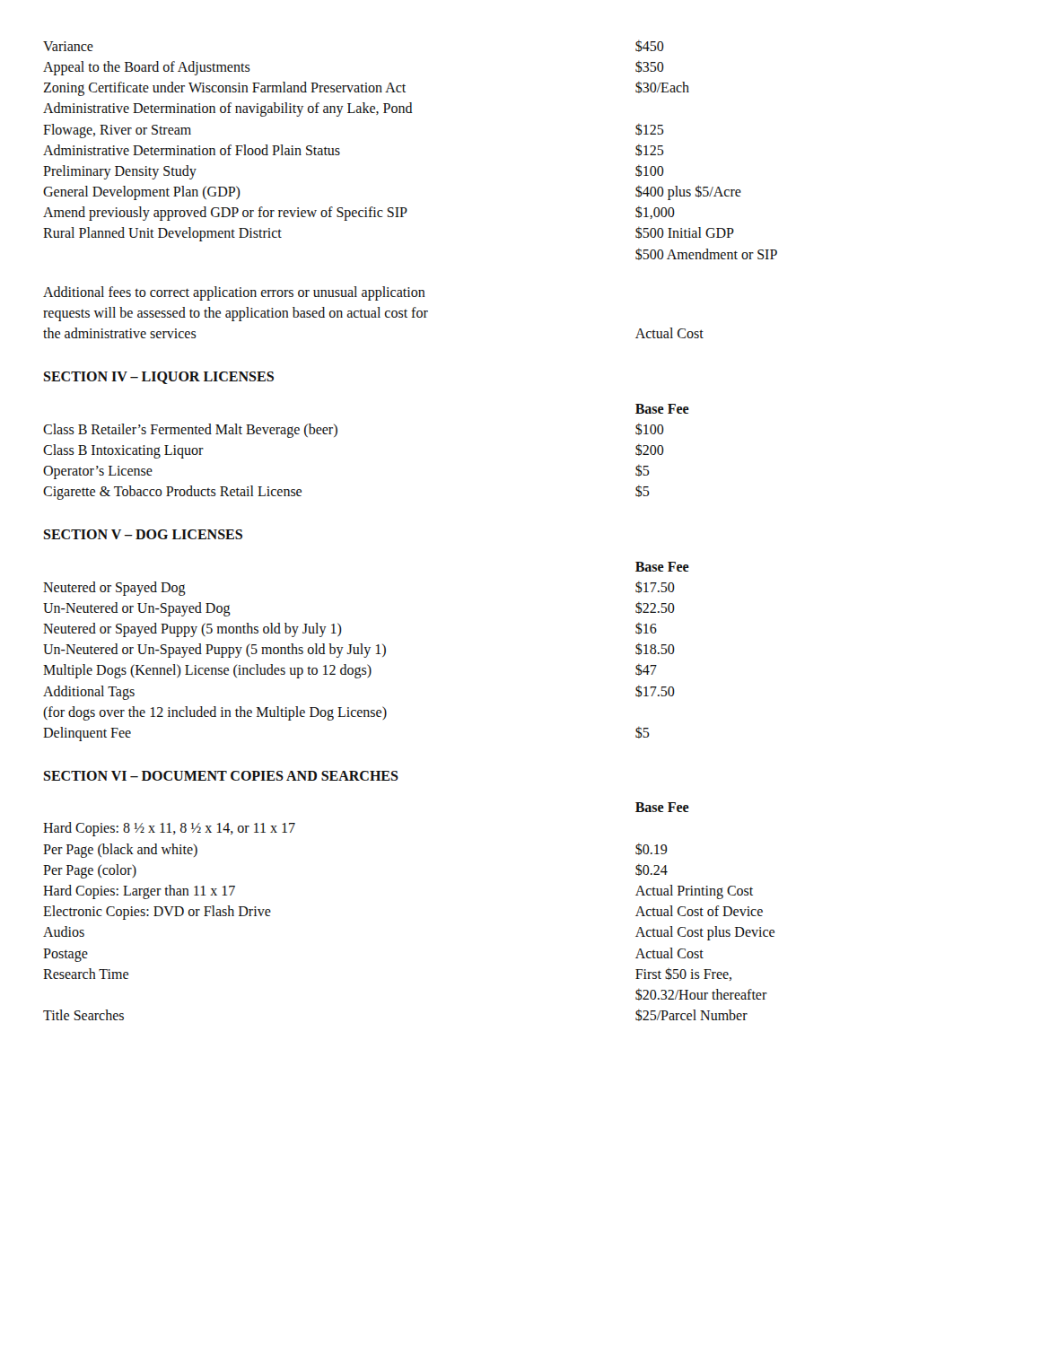| Variance | $450 |
| Appeal to the Board of Adjustments | $350 |
| Zoning Certificate under Wisconsin Farmland Preservation Act | $30/Each |
| Administrative Determination of navigability of any Lake, Pond | |
| Flowage, River or Stream | $125 |
| Administrative Determination of Flood Plain Status | $125 |
| Preliminary Density Study | $100 |
| General Development Plan (GDP) | $400 plus $5/Acre |
| Amend previously approved GDP or for review of Specific SIP | $1,000 |
| Rural Planned Unit Development District | $500 Initial GDP |
| | $500 Amendment or SIP |
| Additional fees to correct application errors or unusual application | |
| requests will be assessed to the application based on actual cost for | |
| the administrative services | Actual Cost |
SECTION IV – LIQUOR LICENSES
| | Base Fee |
| Class B Retailer’s Fermented Malt Beverage (beer) | $100 |
| Class B Intoxicating Liquor | $200 |
| Operator’s License | $5 |
| Cigarette & Tobacco Products Retail License | $5 |
SECTION V – DOG LICENSES
| | Base Fee |
| Neutered or Spayed Dog | $17.50 |
| Un-Neutered or Un-Spayed Dog | $22.50 |
| Neutered or Spayed Puppy (5 months old by July 1) | $16 |
| Un-Neutered or Un-Spayed Puppy (5 months old by July 1) | $18.50 |
| Multiple Dogs (Kennel) License (includes up to 12 dogs) | $47 |
| Additional Tags | $17.50 |
| (for dogs over the 12 included in the Multiple Dog License) | |
| Delinquent Fee | $5 |
SECTION VI – DOCUMENT COPIES AND SEARCHES
| | Base Fee |
| Hard Copies: 8 ½ x 11, 8 ½ x 14, or 11 x 17 | |
| Per Page (black and white) | $0.19 |
| Per Page (color) | $0.24 |
| Hard Copies: Larger than 11 x 17 | Actual Printing Cost |
| Electronic Copies: DVD or Flash Drive | Actual Cost of Device |
| Audios | Actual Cost plus Device |
| Postage | Actual Cost |
| Research Time | First $50 is Free, |
| | $20.32/Hour thereafter |
| Title Searches | $25/Parcel Number |